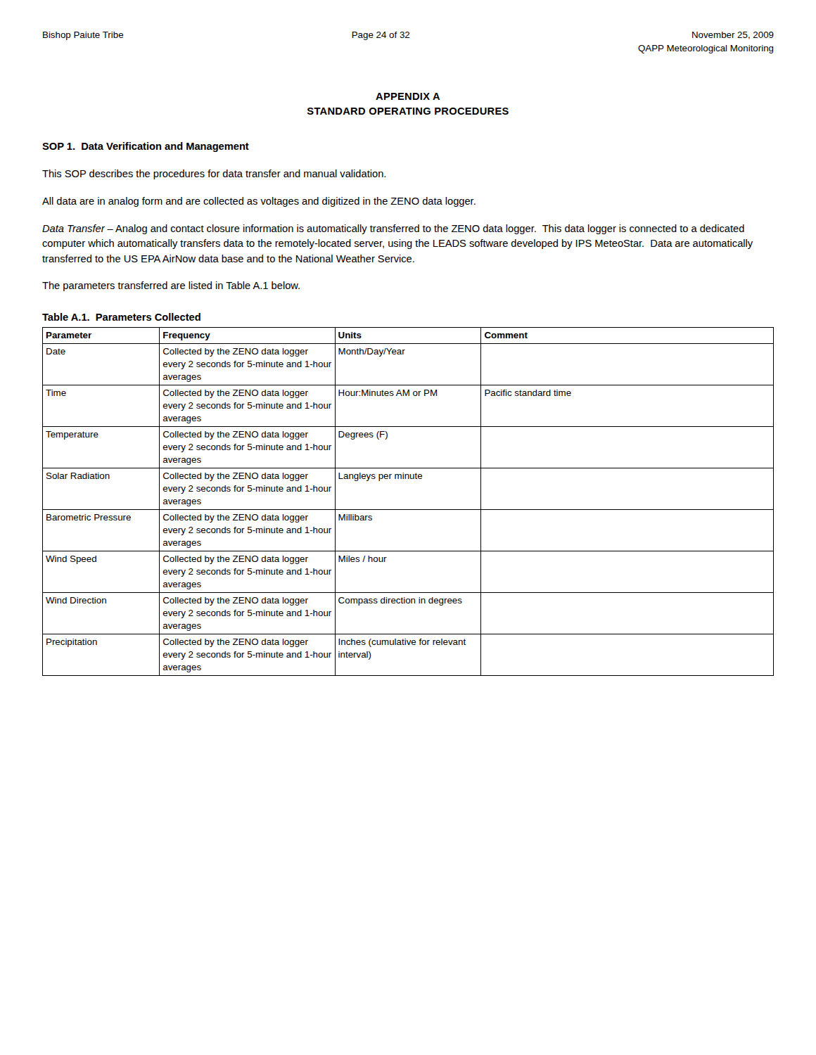Bishop Paiute Tribe
Page 24 of 32
November 25, 2009
QAPP Meteorological Monitoring
APPENDIX ASTANDARD OPERATING PROCEDURES
SOP 1. Data Verification and Management
This SOP describes the procedures for data transfer and manual validation.
All data are in analog form and are collected as voltages and digitized in the ZENO data logger.
Data Transfer – Analog and contact closure information is automatically transferred to the ZENO data logger. This data logger is connected to a dedicated computer which automatically transfers data to the remotely-located server, using the LEADS software developed by IPS MeteoStar. Data are automatically transferred to the US EPA AirNow data base and to the National Weather Service.
The parameters transferred are listed in Table A.1 below.
Table A.1. Parameters Collected
| Parameter | Frequency | Units | Comment |
| --- | --- | --- | --- |
| Date | Collected by the ZENO data logger every 2 seconds for 5-minute and 1-hour averages | Month/Day/Year | |
| Time | Collected by the ZENO data logger every 2 seconds for 5-minute and 1-hour averages | Hour:Minutes AM or PM | Pacific standard time |
| Temperature | Collected by the ZENO data logger every 2 seconds for 5-minute and 1-hour averages | Degrees (F) | |
| Solar Radiation | Collected by the ZENO data logger every 2 seconds for 5-minute and 1-hour averages | Langleys per minute | |
| Barometric Pressure | Collected by the ZENO data logger every 2 seconds for 5-minute and 1-hour averages | Millibars | |
| Wind Speed | Collected by the ZENO data logger every 2 seconds for 5-minute and 1-hour averages | Miles / hour | |
| Wind Direction | Collected by the ZENO data logger every 2 seconds for 5-minute and 1-hour averages | Compass direction in degrees | |
| Precipitation | Collected by the ZENO data logger every 2 seconds for 5-minute and 1-hour averages | Inches (cumulative for relevant interval) | |